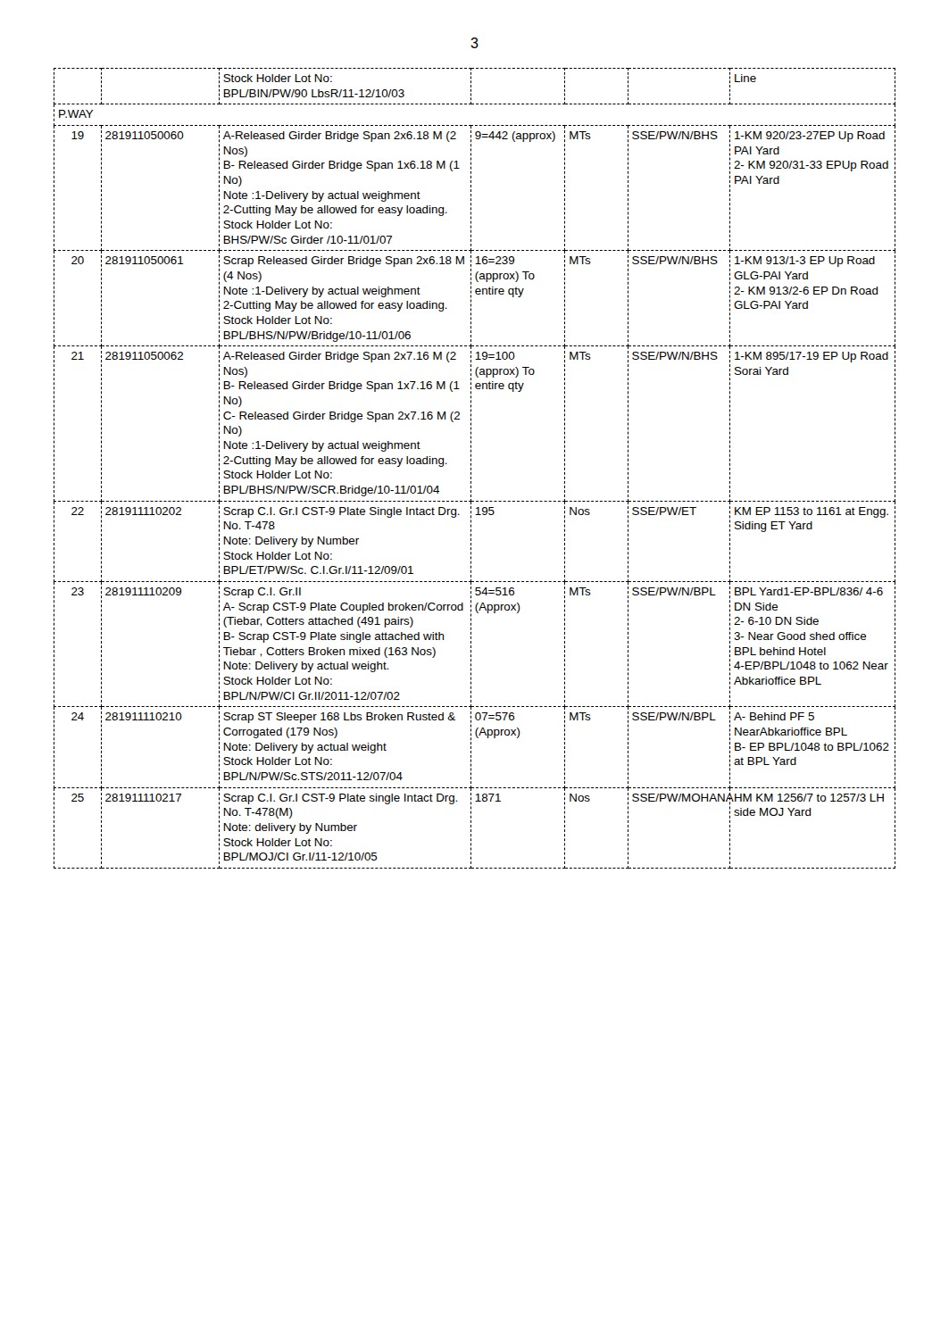3
| | | Stock Holder Lot No: BPL/BIN/PW/90 LbsR/11-12/10/03 | | | | Line |
| P.WAY |
| 19 | 281911050060 | A-Released Girder Bridge Span 2x6.18 M (2 Nos) B- Released Girder Bridge Span 1x6.18 M (1 No) Note :1-Delivery by actual weighment 2-Cutting May be allowed for easy loading. Stock Holder Lot No: BHS/PW/Sc Girder /10-11/01/07 | 9=442 (approx) | MTs | SSE/PW/N/BHS | 1-KM 920/23-27EP Up Road PAI Yard 2- KM 920/31-33 EPUp Road PAI Yard |
| 20 | 281911050061 | Scrap Released Girder Bridge Span 2x6.18 M (4 Nos) Note :1-Delivery by actual weighment 2-Cutting May be allowed for easy loading. Stock Holder Lot No: BPL/BHS/N/PW/Bridge/10-11/01/06 | 16=239 (approx) To entire qty | MTs | SSE/PW/N/BHS | 1-KM 913/1-3 EP Up Road GLG-PAI Yard 2- KM 913/2-6 EP Dn Road GLG-PAI Yard |
| 21 | 281911050062 | A-Released Girder Bridge Span 2x7.16 M (2 Nos) B- Released Girder Bridge Span 1x7.16 M (1 No) C- Released Girder Bridge Span 2x7.16 M (2 No) Note :1-Delivery by actual weighment 2-Cutting May be allowed for easy loading. Stock Holder Lot No: BPL/BHS/N/PW/SCR.Bridge/10-11/01/04 | 19=100 (approx) To entire qty | MTs | SSE/PW/N/BHS | 1-KM 895/17-19 EP Up Road Sorai Yard |
| 22 | 281911110202 | Scrap C.I. Gr.I CST-9 Plate Single Intact Drg. No. T-478 Note: Delivery by Number Stock Holder Lot No: BPL/ET/PW/Sc. C.I.Gr.I/11-12/09/01 | 195 | Nos | SSE/PW/ET | KM EP 1153 to 1161 at Engg. Siding ET Yard |
| 23 | 281911110209 | Scrap C.I. Gr.II A- Scrap CST-9 Plate Coupled broken/Corrod (Tiebar, Cotters attached (491 pairs) B- Scrap CST-9 Plate single attached with Tiebar , Cotters Broken mixed (163 Nos) Note: Delivery by actual weight. Stock Holder Lot No: BPL/N/PW/CI Gr.II/2011-12/07/02 | 54=516 (Approx) | MTs | SSE/PW/N/BPL | BPL Yard1-EP-BPL/836/ 4-6 DN Side 2- 6-10 DN Side 3- Near Good shed office BPL behind Hotel 4-EP/BPL/1048 to 1062 Near Abkarioffice BPL |
| 24 | 281911110210 | Scrap ST Sleeper 168 Lbs Broken Rusted & Corrogated (179 Nos) Note: Delivery by actual weight Stock Holder Lot No: BPL/N/PW/Sc.STS/2011-12/07/04 | 07=576 (Approx) | MTs | SSE/PW/N/BPL | A- Behind PF 5 NearAbkarioffice BPL B- EP BPL/1048 to BPL/1062 at BPL Yard |
| 25 | 281911110217 | Scrap C.I. Gr.I CST-9 Plate single Intact Drg. No. T-478(M) Note: delivery by Number Stock Holder Lot No: BPL/MOJ/CI Gr.I/11-12/10/05 | 1871 | Nos | SSE/PW/MOHANA | HM KM 1256/7 to 1257/3 LH side MOJ Yard |